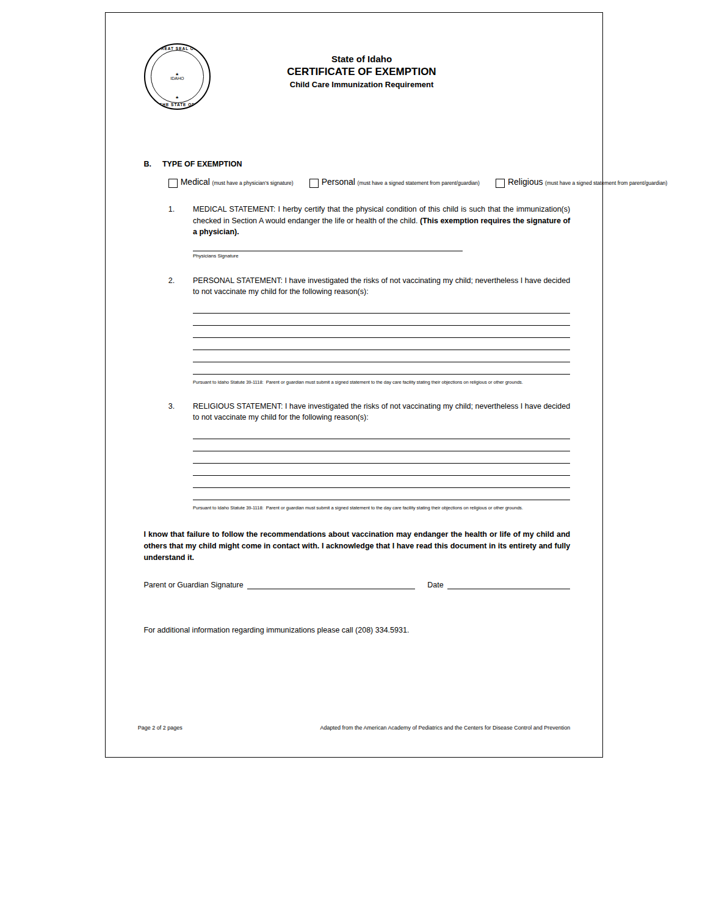GREAT SEAL OF
★
IDAHO
★
THE STATE OF
State of Idaho
CERTIFICATE OF EXEMPTION
Child Care Immunization Requirement
B. TYPE OF EXEMPTION
Medical (must have a physician’s signature)
Personal (must have a signed statement from parent/guardian)
Religious (must have a signed statement from parent/guardian)
MEDICAL STATEMENT: I herby certify that the physical condition of this child is such that the immunization(s) checked in Section A would endanger the life or health of the child. (This exemption requires the signature of a physician).
Physicians Signature
PERSONAL STATEMENT: I have investigated the risks of not vaccinating my child; nevertheless I have decided to not vaccinate my child for the following reason(s):
Pursuant to Idaho Statute 39-1118: Parent or guardian must submit a signed statement to the day care facility stating their objections on religious or other grounds.
RELIGIOUS STATEMENT: I have investigated the risks of not vaccinating my child; nevertheless I have decided to not vaccinate my child for the following reason(s):
Pursuant to Idaho Statute 39-1118: Parent or guardian must submit a signed statement to the day care facility stating their objections on religious or other grounds.
I know that failure to follow the recommendations about vaccination may endanger the health or life of my child and others that my child might come in contact with. I acknowledge that I have read this document in its entirety and fully understand it.
Parent or Guardian Signature Date
For additional information regarding immunizations please call (208) 334.5931.
Page 2 of 2 pages
Adapted from the American Academy of Pediatrics and the Centers for Disease Control and Prevention